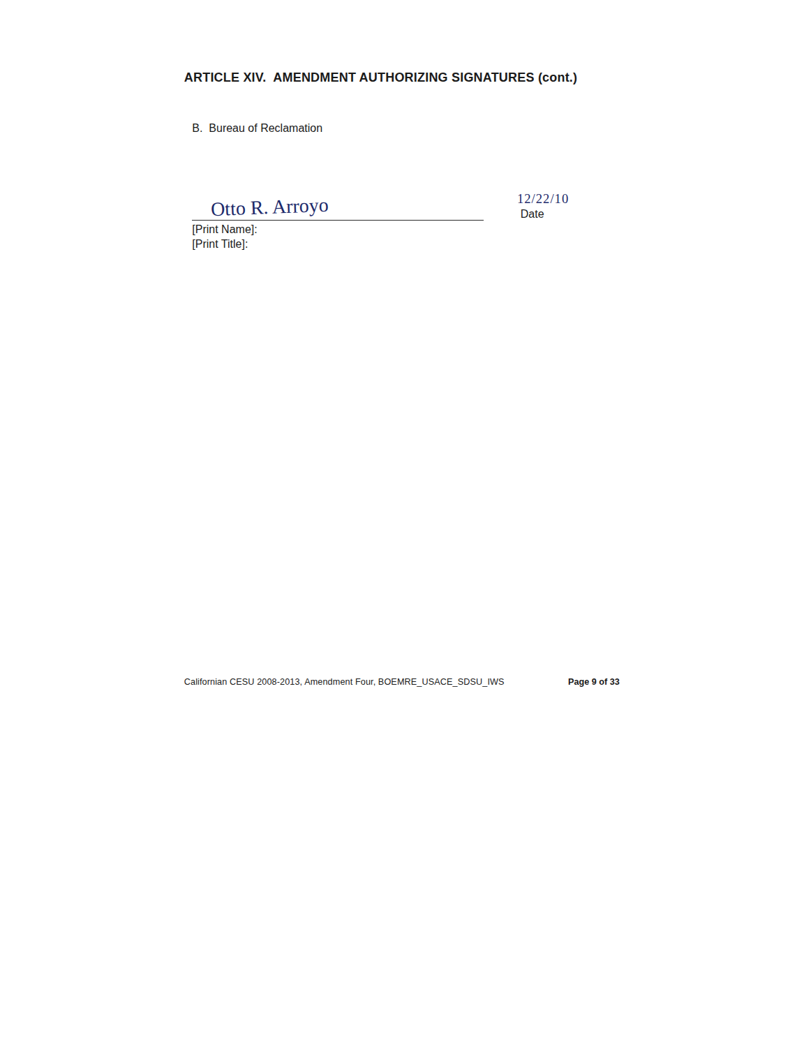ARTICLE XIV. AMENDMENT AUTHORIZING SIGNATURES (cont.)
B. Bureau of Reclamation
Otto R. Arroyo
12/22/10
Date
[Print Name]:
[Print Title]:
Californian CESU 2008-2013, Amendment Four, BOEMRE_USACE_SDSU_IWS
Page 9 of 33